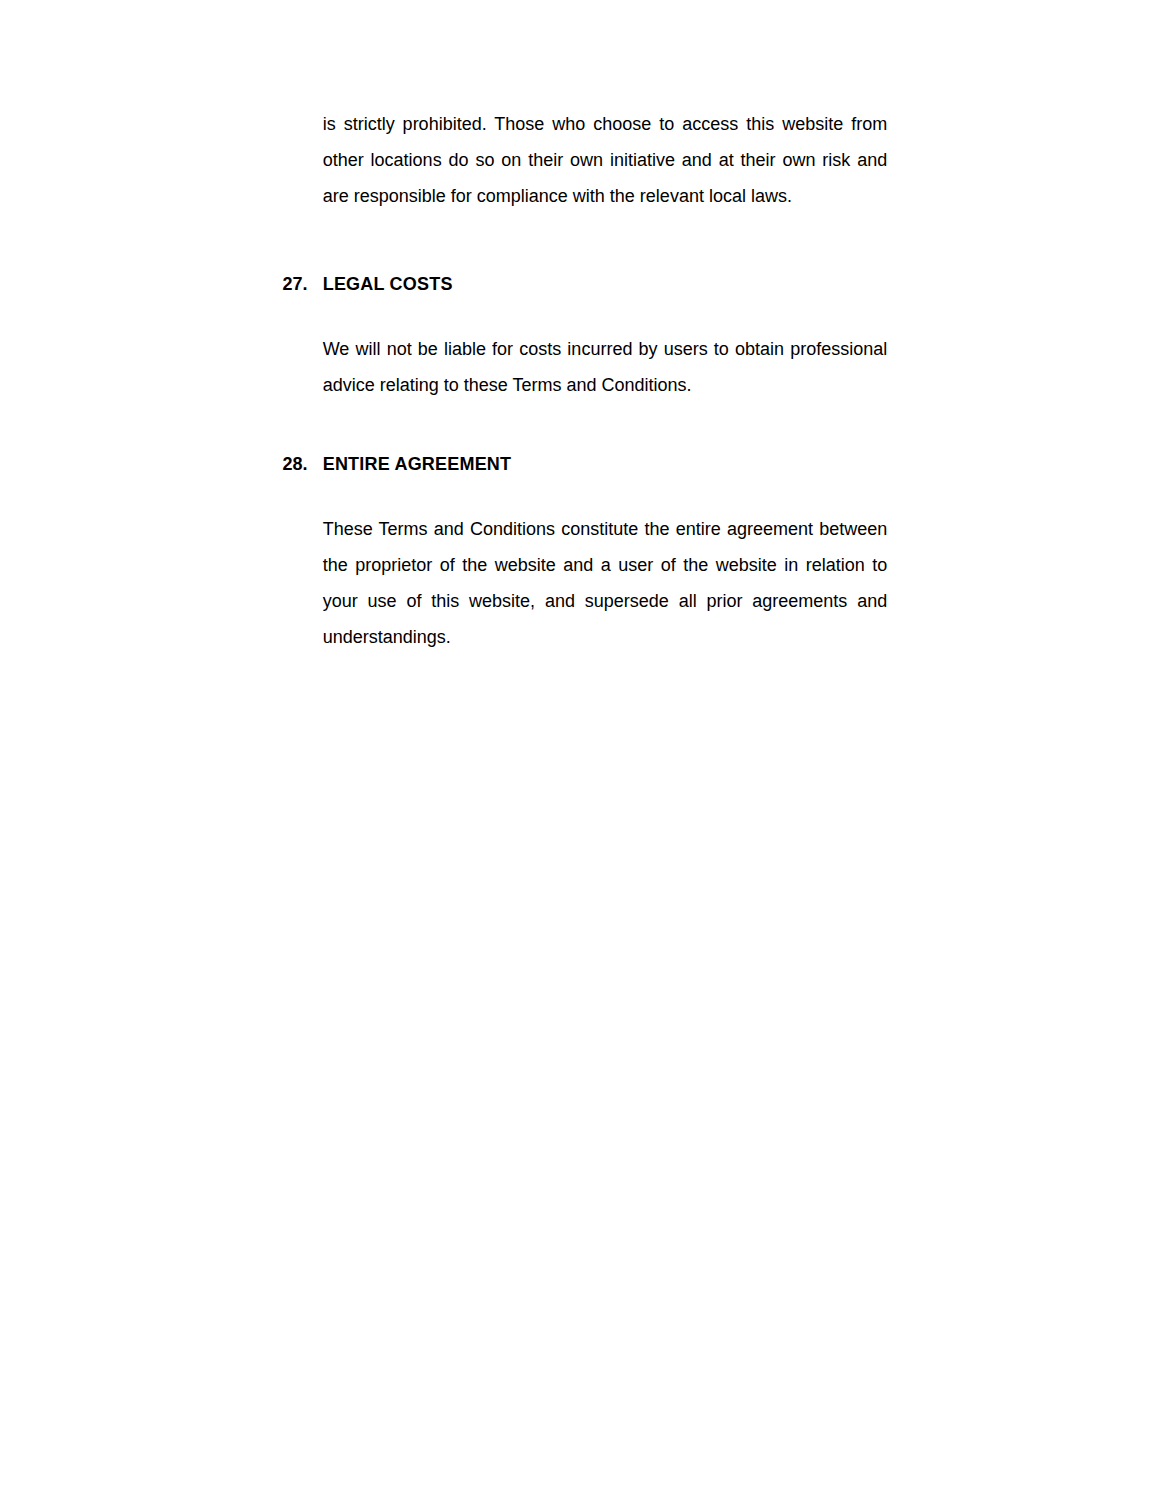is strictly prohibited. Those who choose to access this website from other locations do so on their own initiative and at their own risk and are responsible for compliance with the relevant local laws.
27.
LEGAL COSTS
We will not be liable for costs incurred by users to obtain professional advice relating to these Terms and Conditions.
28.
ENTIRE AGREEMENT
These Terms and Conditions constitute the entire agreement between the proprietor of the website and a user of the website in relation to your use of this website, and supersede all prior agreements and understandings.